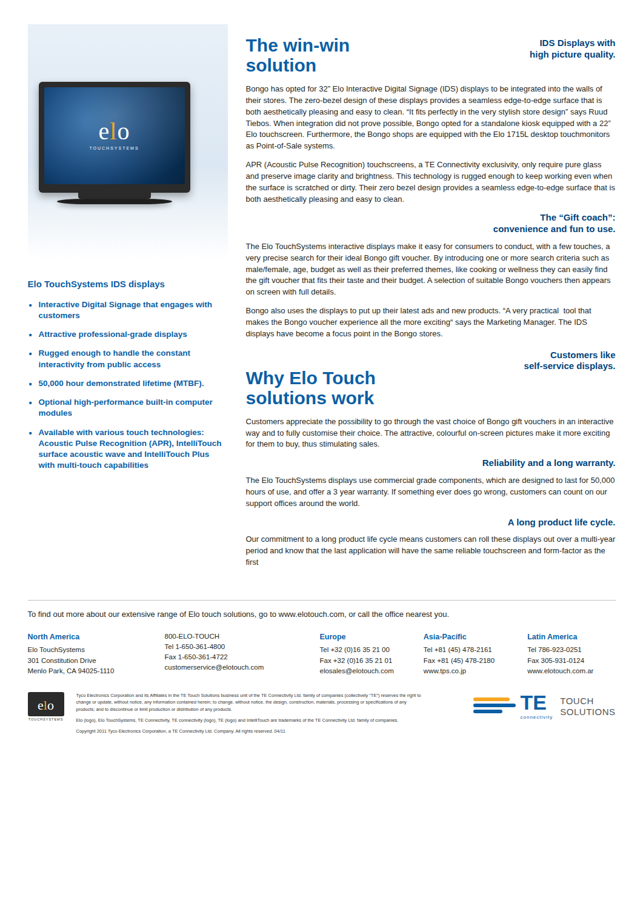elo
Touchsystems
Elo TouchSystems IDS displays
Interactive Digital Signage that engages with customers
Attractive professional-grade displays
Rugged enough to handle the constant interactivity from public access
50,000 hour demonstrated lifetime (MTBF).
Optional high-performance built-in computer modules
Available with various touch technologies: Acoustic Pulse Recognition (APR), IntelliTouch surface acoustic wave and IntelliTouch Plus with multi-touch capabilities
The win-win solution
IDS Displays with
high picture quality.
Bongo has opted for 32” Elo Interactive Digital Signage (IDS) displays to be integrated into the walls of their stores. The zero-bezel design of these displays provides a seamless edge-to-edge surface that is both aesthetically pleasing and easy to clean. “It fits perfectly in the very stylish store design” says Ruud Tiebos. When integration did not prove possible, Bongo opted for a standalone kiosk equipped with a 22” Elo touchscreen. Furthermore, the Bongo shops are equipped with the Elo 1715L desktop touchmonitors as Point-of-Sale systems.
APR (Acoustic Pulse Recognition) touchscreens, a TE Connectivity exclusivity, only require pure glass and preserve image clarity and brightness. This technology is rugged enough to keep working even when the surface is scratched or dirty. Their zero bezel design provides a seamless edge-to-edge surface that is both aesthetically pleasing and easy to clean.
The “Gift coach”:
convenience and fun to use.
The Elo TouchSystems interactive displays make it easy for consumers to conduct, with a few touches, a very precise search for their ideal Bongo gift voucher. By introducing one or more search criteria such as male/female, age, budget as well as their preferred themes, like cooking or wellness they can easily find the gift voucher that fits their taste and their budget. A selection of suitable Bongo vouchers then appears on screen with full details.
Bongo also uses the displays to put up their latest ads and new products. “A very practical tool that makes the Bongo voucher experience all the more exciting“ says the Marketing Manager. The IDS displays have become a focus point in the Bongo stores.
Why Elo Touch solutions work
Customers like
self-service displays.
Customers appreciate the possibility to go through the vast choice of Bongo gift vouchers in an interactive way and to fully customise their choice. The attractive, colourful on-screen pictures make it more exciting for them to buy, thus stimulating sales.
Reliability and a long warranty.
The Elo TouchSystems displays use commercial grade components, which are designed to last for 50,000 hours of use, and offer a 3 year warranty. If something ever does go wrong, customers can count on our support offices around the world.
A long product life cycle.
Our commitment to a long product life cycle means customers can roll these displays out over a multi-year period and know that the last application will have the same reliable touchscreen and form-factor as the first
To find out more about our extensive range of Elo touch solutions, go to www.elotouch.com, or call the office nearest you.
North America
Elo TouchSystems
301 Constitution Drive
Menlo Park, CA 94025-1110
800-ELO-TOUCH
Tel 1-650-361-4800
Fax 1-650-361-4722
customerservice@elotouch.com
Europe
Tel +32 (0)16 35 21 00
Fax +32 (0)16 35 21 01
elosales@elotouch.com
Asia-Pacific
Tel +81 (45) 478-2161
Fax +81 (45) 478-2180
www.tps.co.jp
Latin America
Tel 786-923-0251
Fax 305-931-0124
www.elotouch.com.ar
elo
Touchsystems
Tyco Electronics Corporation and its Affiliates in the TE Touch Solutions business unit of the TE Connectivity Ltd. family of companies (collectively “TE”) reserves the right to change or update, without notice, any information contained herein; to change, without notice, the design, construction, materials, processing or specifications of any products; and to discontinue or limit production or distribution of any products.
Elo (logo), Elo TouchSystems, TE Connectivity, TE connectivity (logo), TE (logo) and IntelliTouch are trademarks of the TE Connectivity Ltd. family of companies.
Copyright 2011 Tyco Electronics Corporation, a TE Connectivity Ltd. Company. All rights reserved. 04/11
TE
connectivity
TOUCH
SOLUTIONS